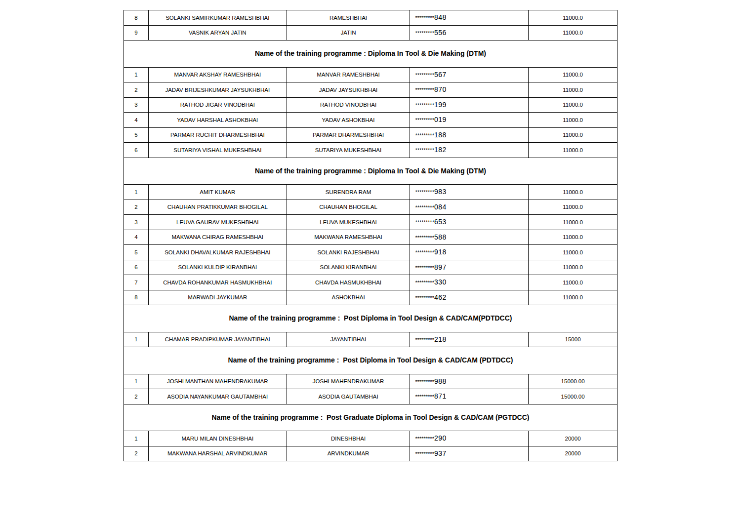| 8 | SOLANKI SAMIRKUMAR RAMESHBHAI | RAMESHBHAI | ********* 848 | 11000.0 |
| 9 | VASNIK ARYAN JATIN | JATIN | ********* 556 | 11000.0 |
| Name of the training programme : Diploma In Tool & Die Making (DTM) |
| 1 | MANVAR AKSHAY RAMESHBHAI | MANVAR RAMESHBHAI | ********* 567 | 11000.0 |
| 2 | JADAV BRIJESHKUMAR JAYSUKHBHAI | JADAV JAYSUKHBHAI | ********* 870 | 11000.0 |
| 3 | RATHOD JIGAR VINODBHAI | RATHOD VINODBHAI | ********* 199 | 11000.0 |
| 4 | YADAV HARSHAL ASHOKBHAI | YADAV ASHOKBHAI | ********* 019 | 11000.0 |
| 5 | PARMAR RUCHIT DHARMESHBHAI | PARMAR DHARMESHBHAI | ********* 188 | 11000.0 |
| 6 | SUTARIYA VISHAL MUKESHBHAI | SUTARIYA MUKESHBHAI | ********* 182 | 11000.0 |
| Name of the training programme : Diploma In Tool & Die Making (DTM) |
| 1 | AMIT KUMAR | SURENDRA RAM | ********* 983 | 11000.0 |
| 2 | CHAUHAN PRATIKKUMAR BHOGILAL | CHAUHAN BHOGILAL | ********* 084 | 11000.0 |
| 3 | LEUVA GAURAV MUKESHBHAI | LEUVA MUKESHBHAI | ********* 653 | 11000.0 |
| 4 | MAKWANA CHIRAG RAMESHBHAI | MAKWANA RAMESHBHAI | ********* 588 | 11000.0 |
| 5 | SOLANKI DHAVALKUMAR RAJESHBHAI | SOLANKI RAJESHBHAI | ********* 918 | 11000.0 |
| 6 | SOLANKI KULDIP KIRANBHAI | SOLANKI KIRANBHAI | ********* 897 | 11000.0 |
| 7 | CHAVDA ROHANKUMAR HASMUKHBHAI | CHAVDA HASMUKHBHAI | ********* 330 | 11000.0 |
| 8 | MARWADI JAYKUMAR | ASHOKBHAI | ********* 462 | 11000.0 |
| Name of the training programme : Post Diploma in Tool Design & CAD/CAM(PDTDCC) |
| 1 | CHAMAR PRADIPKUMAR JAYANTIBHAI | JAYANTIBHAI | ********* 218 | 15000 |
| Name of the training programme : Post Diploma in Tool Design & CAD/CAM (PDTDCC) |
| 1 | JOSHI MANTHAN MAHENDRAKUMAR | JOSHI MAHENDRAKUMAR | ********* 988 | 15000.00 |
| 2 | ASODIA NAYANKUMAR GAUTAMBHAI | ASODIA GAUTAMBHAI | ********* 871 | 15000.00 |
| Name of the training programme : Post Graduate Diploma in Tool Design & CAD/CAM (PGTDCC) |
| 1 | MARU MILAN DINESHBHAI | DINESHBHAI | ********* 290 | 20000 |
| 2 | MAKWANA HARSHAL ARVINDKUMAR | ARVINDKUMAR | ********* 937 | 20000 |